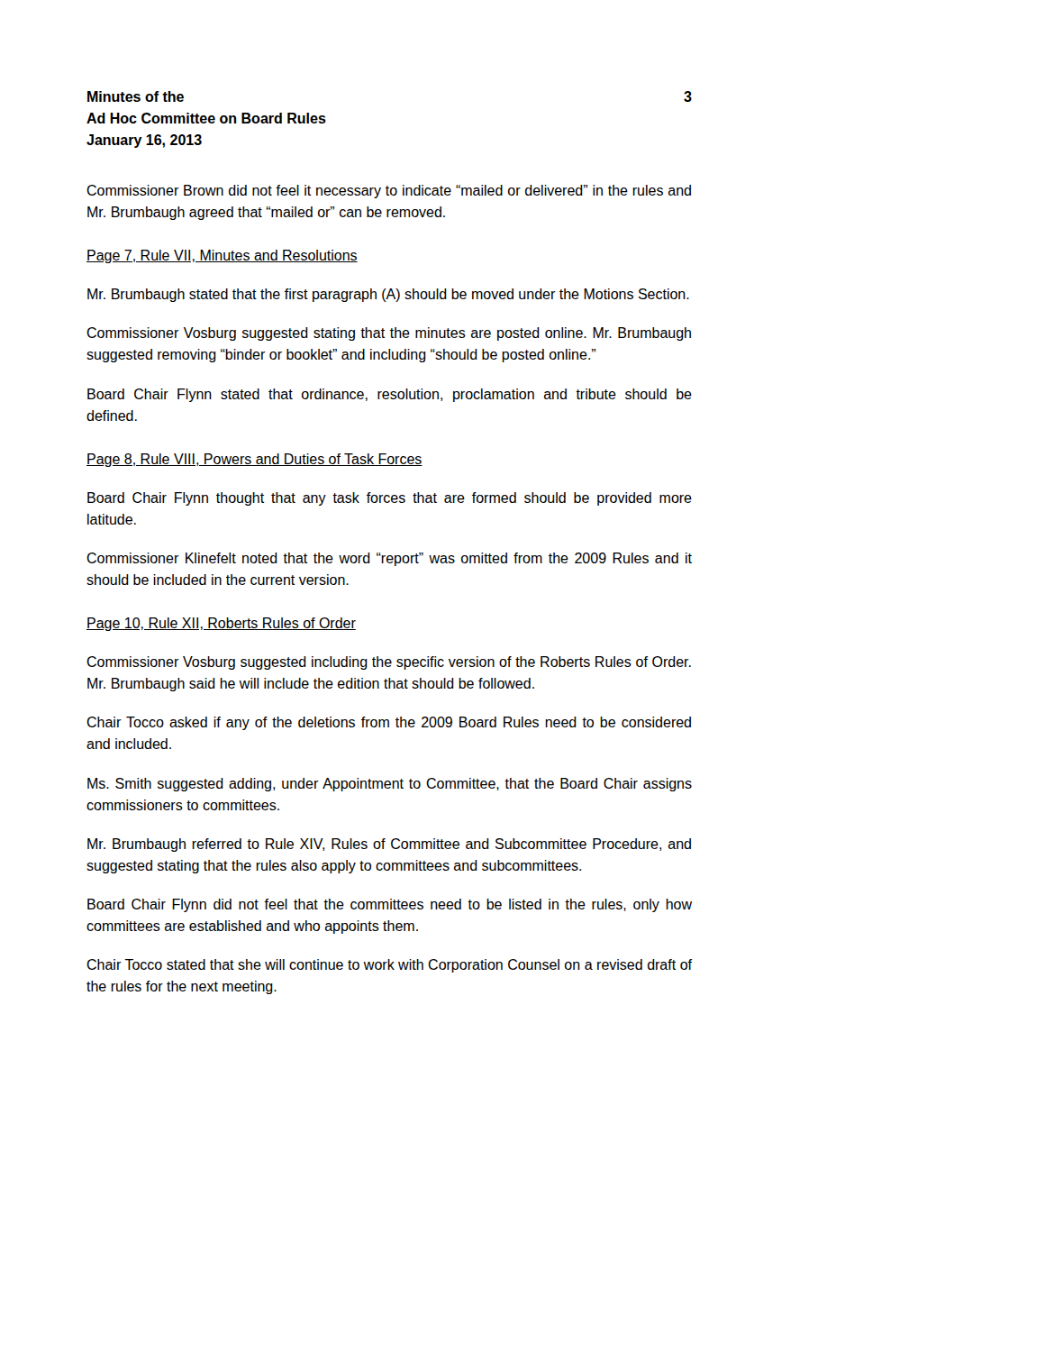3 Minutes of the Ad Hoc Committee on Board Rules January 16, 2013
Commissioner Brown did not feel it necessary to indicate “mailed or delivered” in the rules and Mr. Brumbaugh agreed that “mailed or” can be removed.
Page 7, Rule VII, Minutes and Resolutions
Mr. Brumbaugh stated that the first paragraph (A) should be moved under the Motions Section.
Commissioner Vosburg suggested stating that the minutes are posted online. Mr. Brumbaugh suggested removing “binder or booklet” and including “should be posted online.”
Board Chair Flynn stated that ordinance, resolution, proclamation and tribute should be defined.
Page 8, Rule VIII, Powers and Duties of Task Forces
Board Chair Flynn thought that any task forces that are formed should be provided more latitude.
Commissioner Klinefelt noted that the word “report” was omitted from the 2009 Rules and it should be included in the current version.
Page 10, Rule XII, Roberts Rules of Order
Commissioner Vosburg suggested including the specific version of the Roberts Rules of Order. Mr. Brumbaugh said he will include the edition that should be followed.
Chair Tocco asked if any of the deletions from the 2009 Board Rules need to be considered and included.
Ms. Smith suggested adding, under Appointment to Committee, that the Board Chair assigns commissioners to committees.
Mr. Brumbaugh referred to Rule XIV, Rules of Committee and Subcommittee Procedure, and suggested stating that the rules also apply to committees and subcommittees.
Board Chair Flynn did not feel that the committees need to be listed in the rules, only how committees are established and who appoints them.
Chair Tocco stated that she will continue to work with Corporation Counsel on a revised draft of the rules for the next meeting.